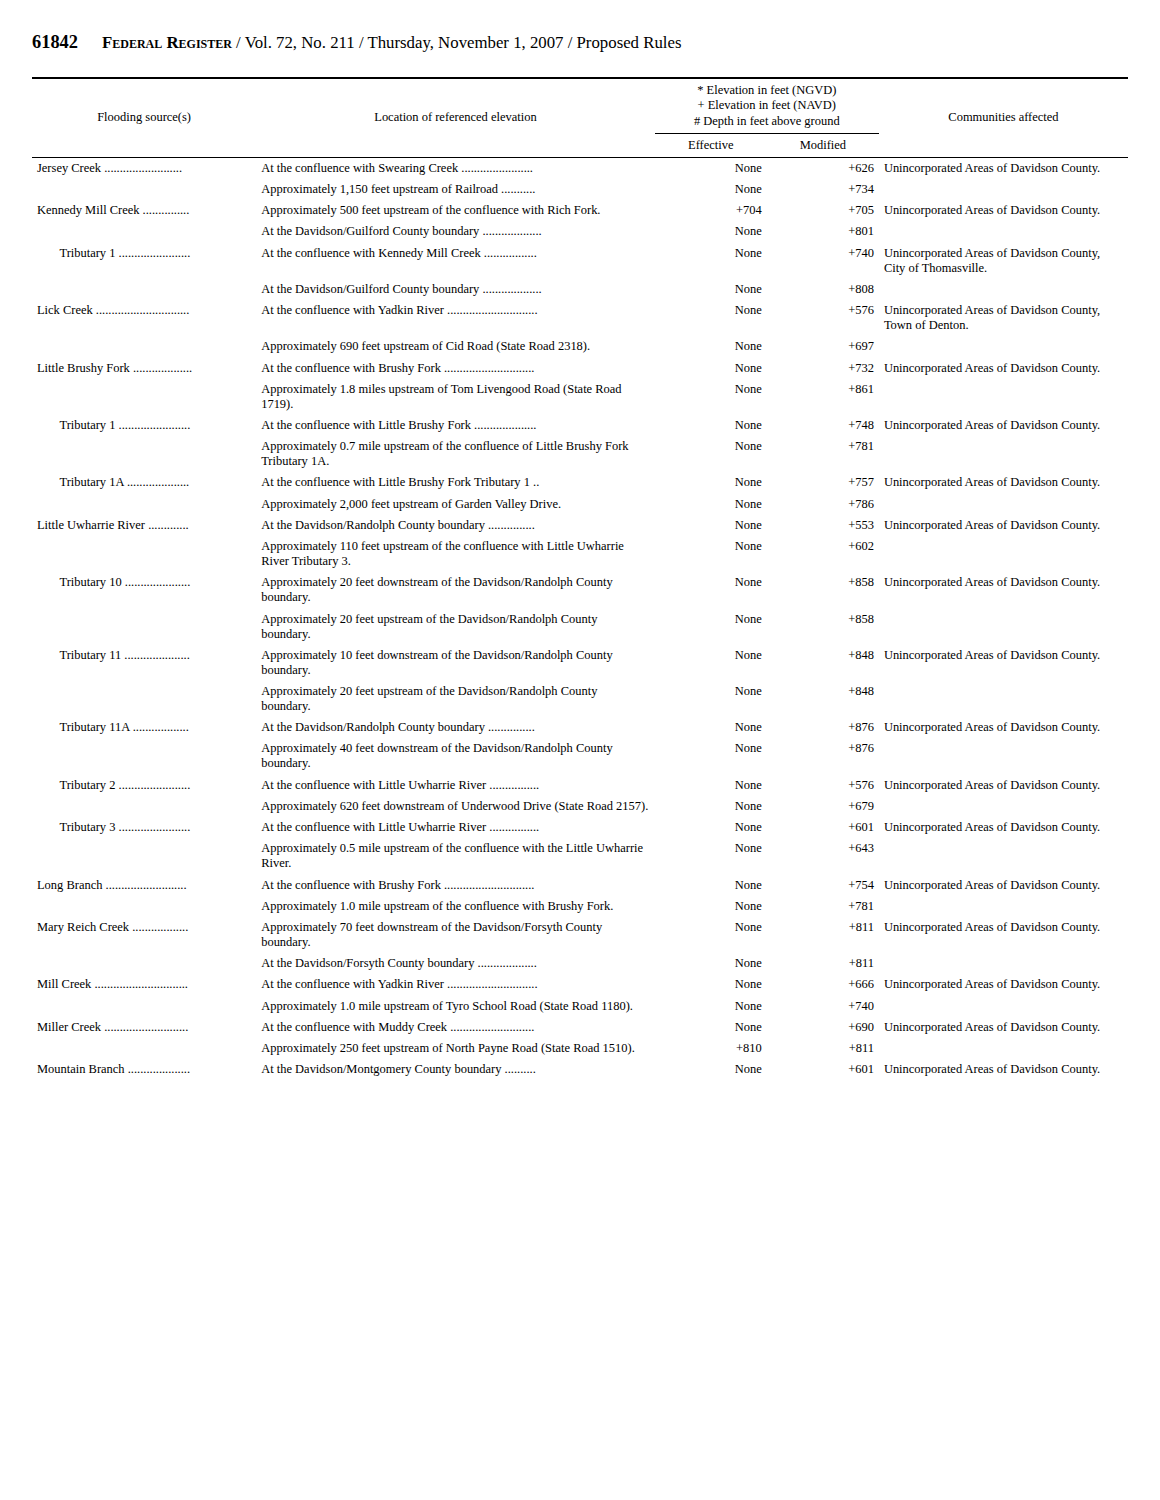61842 Federal Register / Vol. 72, No. 211 / Thursday, November 1, 2007 / Proposed Rules
| Flooding source(s) | Location of referenced elevation | * Elevation in feet (NGVD) + Elevation in feet (NAVD) # Depth in feet above ground | Communities affected |
| --- | --- | --- | --- |
| Effective | Modified |
| Jersey Creek ......................... | At the confluence with Swearing Creek ....................... | None | +626 | Unincorporated Areas of Davidson County. |
| | Approximately 1,150 feet upstream of Railroad ........... | None | +734 | |
| Kennedy Mill Creek ............... | Approximately 500 feet upstream of the confluence with Rich Fork. | +704 | +705 | Unincorporated Areas of Davidson County. |
| | At the Davidson/Guilford County boundary ................... | None | +801 | |
| Tributary 1 ....................... | At the confluence with Kennedy Mill Creek ................. | None | +740 | Unincorporated Areas of Davidson County, City of Thomasville. |
| | At the Davidson/Guilford County boundary ................... | None | +808 | |
| Lick Creek .............................. | At the confluence with Yadkin River ............................. | None | +576 | Unincorporated Areas of Davidson County, Town of Denton. |
| | Approximately 690 feet upstream of Cid Road (State Road 2318). | None | +697 | |
| Little Brushy Fork ................... | At the confluence with Brushy Fork ............................. | None | +732 | Unincorporated Areas of Davidson County. |
| | Approximately 1.8 miles upstream of Tom Livengood Road (State Road 1719). | None | +861 | |
| Tributary 1 ....................... | At the confluence with Little Brushy Fork .................... | None | +748 | Unincorporated Areas of Davidson County. |
| | Approximately 0.7 mile upstream of the confluence of Little Brushy Fork Tributary 1A. | None | +781 | |
| Tributary 1A .................... | At the confluence with Little Brushy Fork Tributary 1 .. | None | +757 | Unincorporated Areas of Davidson County. |
| | Approximately 2,000 feet upstream of Garden Valley Drive. | None | +786 | |
| Little Uwharrie River ............. | At the Davidson/Randolph County boundary ............... | None | +553 | Unincorporated Areas of Davidson County. |
| | Approximately 110 feet upstream of the confluence with Little Uwharrie River Tributary 3. | None | +602 | |
| Tributary 10 ..................... | Approximately 20 feet downstream of the Davidson/Randolph County boundary. | None | +858 | Unincorporated Areas of Davidson County. |
| | Approximately 20 feet upstream of the Davidson/Randolph County boundary. | None | +858 | |
| Tributary 11 ..................... | Approximately 10 feet downstream of the Davidson/Randolph County boundary. | None | +848 | Unincorporated Areas of Davidson County. |
| | Approximately 20 feet upstream of the Davidson/Randolph County boundary. | None | +848 | |
| Tributary 11A .................. | At the Davidson/Randolph County boundary ............... | None | +876 | Unincorporated Areas of Davidson County. |
| | Approximately 40 feet downstream of the Davidson/Randolph County boundary. | None | +876 | |
| Tributary 2 ....................... | At the confluence with Little Uwharrie River ................ | None | +576 | Unincorporated Areas of Davidson County. |
| | Approximately 620 feet downstream of Underwood Drive (State Road 2157). | None | +679 | |
| Tributary 3 ....................... | At the confluence with Little Uwharrie River ................ | None | +601 | Unincorporated Areas of Davidson County. |
| | Approximately 0.5 mile upstream of the confluence with the Little Uwharrie River. | None | +643 | |
| Long Branch .......................... | At the confluence with Brushy Fork ............................. | None | +754 | Unincorporated Areas of Davidson County. |
| | Approximately 1.0 mile upstream of the confluence with Brushy Fork. | None | +781 | |
| Mary Reich Creek .................. | Approximately 70 feet downstream of the Davidson/Forsyth County boundary. | None | +811 | Unincorporated Areas of Davidson County. |
| | At the Davidson/Forsyth County boundary ................... | None | +811 | |
| Mill Creek .............................. | At the confluence with Yadkin River ............................. | None | +666 | Unincorporated Areas of Davidson County. |
| | Approximately 1.0 mile upstream of Tyro School Road (State Road 1180). | None | +740 | |
| Miller Creek ........................... | At the confluence with Muddy Creek ........................... | None | +690 | Unincorporated Areas of Davidson County. |
| | Approximately 250 feet upstream of North Payne Road (State Road 1510). | +810 | +811 | |
| Mountain Branch .................... | At the Davidson/Montgomery County boundary .......... | None | +601 | Unincorporated Areas of Davidson County. |